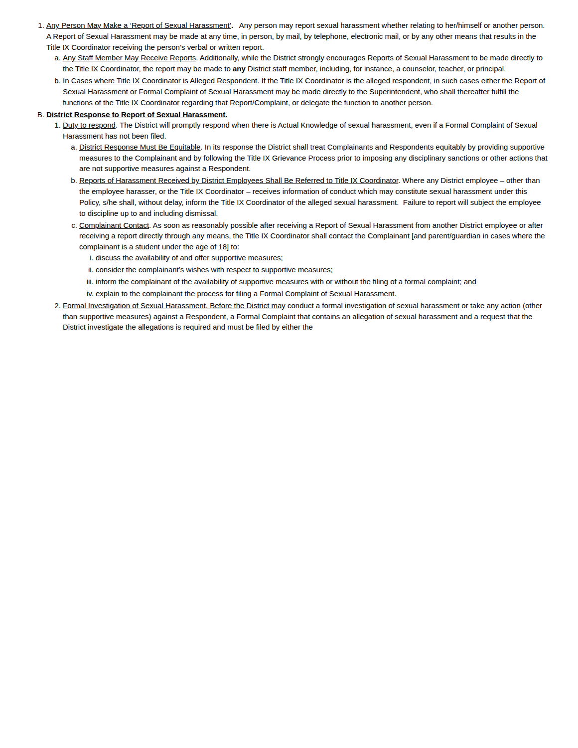Any Person May Make a ‘Report of Sexual Harassment’. Any person may report sexual harassment whether relating to her/himself or another person. A Report of Sexual Harassment may be made at any time, in person, by mail, by telephone, electronic mail, or by any other means that results in the Title IX Coordinator receiving the person’s verbal or written report.
Any Staff Member May Receive Reports. Additionally, while the District strongly encourages Reports of Sexual Harassment to be made directly to the Title IX Coordinator, the report may be made to any District staff member, including, for instance, a counselor, teacher, or principal.
In Cases where Title IX Coordinator is Alleged Respondent. If the Title IX Coordinator is the alleged respondent, in such cases either the Report of Sexual Harassment or Formal Complaint of Sexual Harassment may be made directly to the Superintendent, who shall thereafter fulfill the functions of the Title IX Coordinator regarding that Report/Complaint, or delegate the function to another person.
District Response to Report of Sexual Harassment.
Duty to respond. The District will promptly respond when there is Actual Knowledge of sexual harassment, even if a Formal Complaint of Sexual Harassment has not been filed.
District Response Must Be Equitable. In its response the District shall treat Complainants and Respondents equitably by providing supportive measures to the Complainant and by following the Title IX Grievance Process prior to imposing any disciplinary sanctions or other actions that are not supportive measures against a Respondent.
Reports of Harassment Received by District Employees Shall Be Referred to Title IX Coordinator. Where any District employee – other than the employee harasser, or the Title IX Coordinator – receives information of conduct which may constitute sexual harassment under this Policy, s/he shall, without delay, inform the Title IX Coordinator of the alleged sexual harassment. Failure to report will subject the employee to discipline up to and including dismissal.
Complainant Contact. As soon as reasonably possible after receiving a Report of Sexual Harassment from another District employee or after receiving a report directly through any means, the Title IX Coordinator shall contact the Complainant [and parent/guardian in cases where the complainant is a student under the age of 18] to:
discuss the availability of and offer supportive measures;
consider the complainant’s wishes with respect to supportive measures;
inform the complainant of the availability of supportive measures with or without the filing of a formal complaint; and
explain to the complainant the process for filing a Formal Complaint of Sexual Harassment.
Formal Investigation of Sexual Harassment. Before the District may conduct a formal investigation of sexual harassment or take any action (other than supportive measures) against a Respondent, a Formal Complaint that contains an allegation of sexual harassment and a request that the District investigate the allegations is required and must be filed by either the